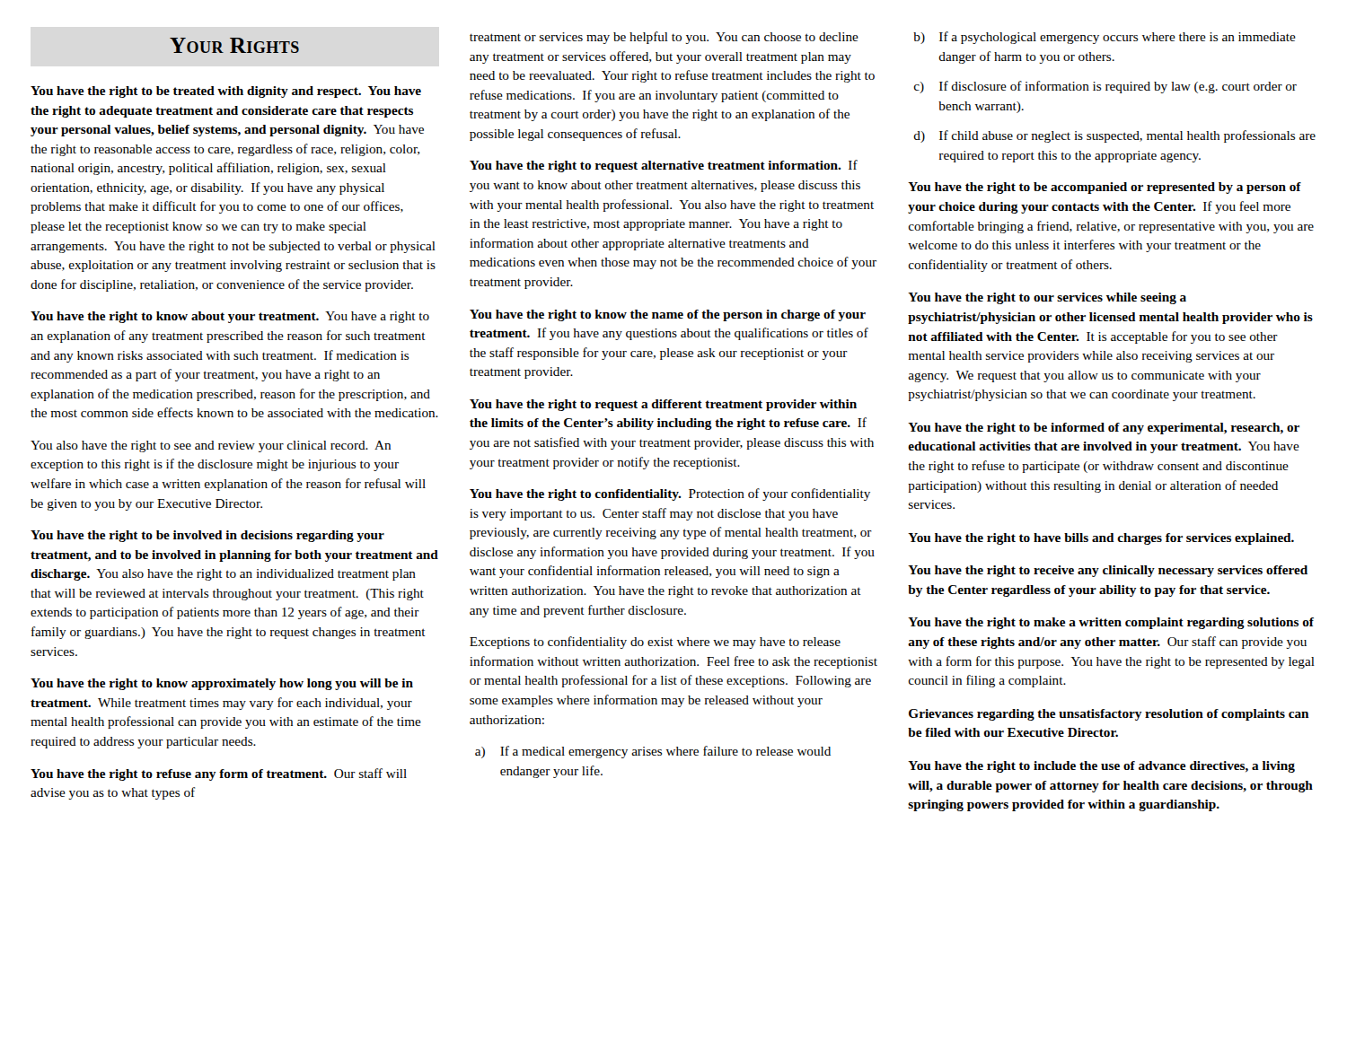Your Rights
You have the right to be treated with dignity and respect. You have the right to adequate treatment and considerate care that respects your personal values, belief systems, and personal dignity. You have the right to reasonable access to care, regardless of race, religion, color, national origin, ancestry, political affiliation, religion, sex, sexual orientation, ethnicity, age, or disability. If you have any physical problems that make it difficult for you to come to one of our offices, please let the receptionist know so we can try to make special arrangements. You have the right to not be subjected to verbal or physical abuse, exploitation or any treatment involving restraint or seclusion that is done for discipline, retaliation, or convenience of the service provider.
You have the right to know about your treatment. You have a right to an explanation of any treatment prescribed the reason for such treatment and any known risks associated with such treatment. If medication is recommended as a part of your treatment, you have a right to an explanation of the medication prescribed, reason for the prescription, and the most common side effects known to be associated with the medication.
You also have the right to see and review your clinical record. An exception to this right is if the disclosure might be injurious to your welfare in which case a written explanation of the reason for refusal will be given to you by our Executive Director.
You have the right to be involved in decisions regarding your treatment, and to be involved in planning for both your treatment and discharge. You also have the right to an individualized treatment plan that will be reviewed at intervals throughout your treatment. (This right extends to participation of patients more than 12 years of age, and their family or guardians.) You have the right to request changes in treatment services.
You have the right to know approximately how long you will be in treatment. While treatment times may vary for each individual, your mental health professional can provide you with an estimate of the time required to address your particular needs.
You have the right to refuse any form of treatment. Our staff will advise you as to what types of
treatment or services may be helpful to you. You can choose to decline any treatment or services offered, but your overall treatment plan may need to be reevaluated. Your right to refuse treatment includes the right to refuse medications. If you are an involuntary patient (committed to treatment by a court order) you have the right to an explanation of the possible legal consequences of refusal.
You have the right to request alternative treatment information. If you want to know about other treatment alternatives, please discuss this with your mental health professional. You also have the right to treatment in the least restrictive, most appropriate manner. You have a right to information about other appropriate alternative treatments and medications even when those may not be the recommended choice of your treatment provider.
You have the right to know the name of the person in charge of your treatment. If you have any questions about the qualifications or titles of the staff responsible for your care, please ask our receptionist or your treatment provider.
You have the right to request a different treatment provider within the limits of the Center’s ability including the right to refuse care. If you are not satisfied with your treatment provider, please discuss this with your treatment provider or notify the receptionist.
You have the right to confidentiality. Protection of your confidentiality is very important to us. Center staff may not disclose that you have previously, are currently receiving any type of mental health treatment, or disclose any information you have provided during your treatment. If you want your confidential information released, you will need to sign a written authorization. You have the right to revoke that authorization at any time and prevent further disclosure.
Exceptions to confidentiality do exist where we may have to release information without written authorization. Feel free to ask the receptionist or mental health professional for a list of these exceptions. Following are some examples where information may be released without your authorization:
a) If a medical emergency arises where failure to release would endanger your life.
b) If a psychological emergency occurs where there is an immediate danger of harm to you or others.
c) If disclosure of information is required by law (e.g. court order or bench warrant).
d) If child abuse or neglect is suspected, mental health professionals are required to report this to the appropriate agency.
You have the right to be accompanied or represented by a person of your choice during your contacts with the Center. If you feel more comfortable bringing a friend, relative, or representative with you, you are welcome to do this unless it interferes with your treatment or the confidentiality or treatment of others.
You have the right to our services while seeing a psychiatrist/physician or other licensed mental health provider who is not affiliated with the Center. It is acceptable for you to see other mental health service providers while also receiving services at our agency. We request that you allow us to communicate with your psychiatrist/physician so that we can coordinate your treatment.
You have the right to be informed of any experimental, research, or educational activities that are involved in your treatment. You have the right to refuse to participate (or withdraw consent and discontinue participation) without this resulting in denial or alteration of needed services.
You have the right to have bills and charges for services explained.
You have the right to receive any clinically necessary services offered by the Center regardless of your ability to pay for that service.
You have the right to make a written complaint regarding solutions of any of these rights and/or any other matter. Our staff can provide you with a form for this purpose. You have the right to be represented by legal council in filing a complaint.
Grievances regarding the unsatisfactory resolution of complaints can be filed with our Executive Director.
You have the right to include the use of advance directives, a living will, a durable power of attorney for health care decisions, or through springing powers provided for within a guardianship.